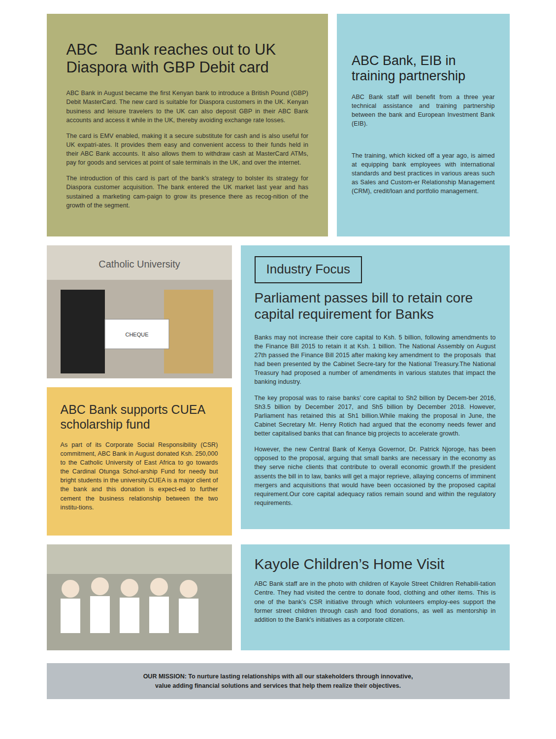ABC Bank reaches out to UK Diaspora with GBP Debit card
ABC Bank in August became the first Kenyan bank to introduce a British Pound (GBP) Debit MasterCard. The new card is suitable for Diaspora customers in the UK. Kenyan business and leisure travelers to the UK can also deposit GBP in their ABC Bank accounts and access it while in the UK, thereby avoiding exchange rate losses.
The card is EMV enabled, making it a secure substitute for cash and is also useful for UK expatri-ates. It provides them easy and convenient access to their funds held in their ABC Bank accounts. It also allows them to withdraw cash at MasterCard ATMs, pay for goods and services at point of sale terminals in the UK, and over the internet.
The introduction of this card is part of the bank’s strategy to bolster its strategy for Diaspora customer acquisition. The bank entered the UK market last year and has sustained a marketing cam-paign to grow its presence there as recog-nition of the growth of the segment.
ABC Bank, EIB in training partnership
ABC Bank staff will benefit from a three year technical assistance and training partnership between the bank and European Investment Bank (EIB).
The training, which kicked off a year ago, is aimed at equipping bank employees with international standards and best practices in various areas such as Sales and Custom-er Relationship Management (CRM), credit/loan and portfolio management.
ABC Bank supports CUEA scholarship fund
As part of its Corporate Social Responsibility (CSR) commitment, ABC Bank in August donated Ksh. 250,000 to the Catholic University of East Africa to go towards the Cardinal Otunga Schol-arship Fund for needy but bright students in the university.CUEA is a major client of the bank and this donation is expect-ed to further cement the business relationship between the two institu-tions.
Industry Focus
Parliament passes bill to retain core capital requirement for Banks
Banks may not increase their core capital to Ksh. 5 billion, following amendments to the Finance Bill 2015 to retain it at Ksh. 1 billion. The National Assembly on August 27th passed the Finance Bill 2015 after making key amendment to the proposals that had been presented by the Cabinet Secre-tary for the National Treasury.The National Treasury had proposed a number of amendments in various statutes that impact the banking industry.
The key proposal was to raise banks’ core capital to Sh2 billion by Decem-ber 2016, Sh3.5 billion by December 2017, and Sh5 billion by December 2018. However, Parliament has retained this at Sh1 billion.While making the proposal in June, the Cabinet Secretary Mr. Henry Rotich had argued that the economy needs fewer and better capitalised banks that can finance big projects to accelerate growth.
However, the new Central Bank of Kenya Governor, Dr. Patrick Njoroge, has been opposed to the proposal, arguing that small banks are necessary in the economy as they serve niche clients that contribute to overall economic growth.If the president assents the bill in to law, banks will get a major reprieve, allaying concerns of imminent mergers and acquisitions that would have been occasioned by the proposed capital requirement.Our core capital adequacy ratios remain sound and within the regulatory requirements.
Kayole Children’s Home Visit
ABC Bank staff are in the photo with children of Kayole Street Children Rehabili-tation Centre. They had visited the centre to donate food, clothing and other items. This is one of the bank's CSR initiative through which volunteers employ-ees support the former street children through cash and food donations, as well as mentorship in addition to the Bank's initiatives as a corporate citizen.
OUR MISSION: To nurture lasting relationships with all our stakeholders through innovative,
value adding financial solutions and services that help them realize their objectives.